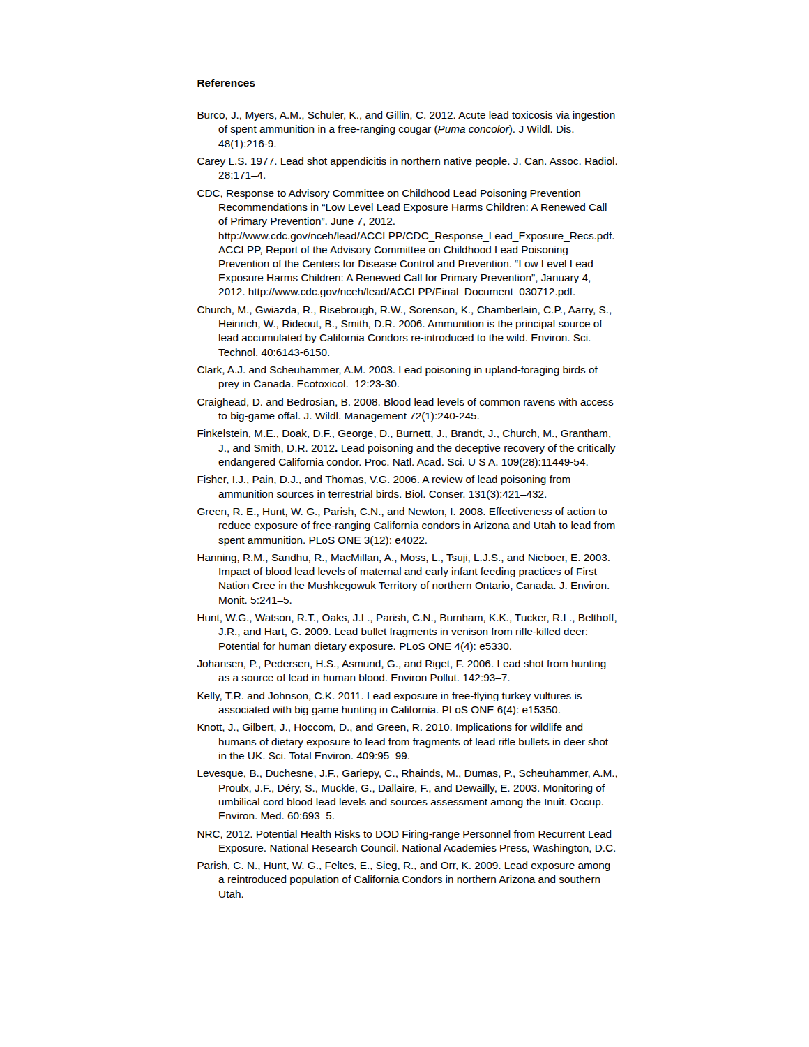References
Burco, J., Myers, A.M., Schuler, K., and Gillin, C. 2012. Acute lead toxicosis via ingestion of spent ammunition in a free-ranging cougar (Puma concolor). J Wildl. Dis. 48(1):216-9.
Carey L.S. 1977. Lead shot appendicitis in northern native people. J. Can. Assoc. Radiol. 28:171–4.
CDC, Response to Advisory Committee on Childhood Lead Poisoning Prevention Recommendations in “Low Level Lead Exposure Harms Children: A Renewed Call of Primary Prevention”. June 7, 2012. http://www.cdc.gov/nceh/lead/ACCLPP/CDC_Response_Lead_Exposure_Recs.pdf. ACCLPP, Report of the Advisory Committee on Childhood Lead Poisoning Prevention of the Centers for Disease Control and Prevention. “Low Level Lead Exposure Harms Children: A Renewed Call for Primary Prevention”, January 4, 2012. http://www.cdc.gov/nceh/lead/ACCLPP/Final_Document_030712.pdf.
Church, M., Gwiazda, R., Risebrough, R.W., Sorenson, K., Chamberlain, C.P., Aarry, S., Heinrich, W., Rideout, B., Smith, D.R. 2006. Ammunition is the principal source of lead accumulated by California Condors re-introduced to the wild. Environ. Sci. Technol. 40:6143-6150.
Clark, A.J. and Scheuhammer, A.M. 2003. Lead poisoning in upland-foraging birds of prey in Canada. Ecotoxicol. 12:23-30.
Craighead, D. and Bedrosian, B. 2008. Blood lead levels of common ravens with access to big-game offal. J. Wildl. Management 72(1):240-245.
Finkelstein, M.E., Doak, D.F., George, D., Burnett, J., Brandt, J., Church, M., Grantham, J., and Smith, D.R. 2012. Lead poisoning and the deceptive recovery of the critically endangered California condor. Proc. Natl. Acad. Sci. U S A. 109(28):11449-54.
Fisher, I.J., Pain, D.J., and Thomas, V.G. 2006. A review of lead poisoning from ammunition sources in terrestrial birds. Biol. Conser. 131(3):421–432.
Green, R. E., Hunt, W. G., Parish, C.N., and Newton, I. 2008. Effectiveness of action to reduce exposure of free-ranging California condors in Arizona and Utah to lead from spent ammunition. PLoS ONE 3(12): e4022.
Hanning, R.M., Sandhu, R., MacMillan, A., Moss, L., Tsuji, L.J.S., and Nieboer, E. 2003. Impact of blood lead levels of maternal and early infant feeding practices of First Nation Cree in the Mushkegowuk Territory of northern Ontario, Canada. J. Environ. Monit. 5:241–5.
Hunt, W.G., Watson, R.T., Oaks, J.L., Parish, C.N., Burnham, K.K., Tucker, R.L., Belthoff, J.R., and Hart, G. 2009. Lead bullet fragments in venison from rifle-killed deer: Potential for human dietary exposure. PLoS ONE 4(4): e5330.
Johansen, P., Pedersen, H.S., Asmund, G., and Riget, F. 2006. Lead shot from hunting as a source of lead in human blood. Environ Pollut. 142:93–7.
Kelly, T.R. and Johnson, C.K. 2011. Lead exposure in free-flying turkey vultures is associated with big game hunting in California. PLoS ONE 6(4): e15350.
Knott, J., Gilbert, J., Hoccom, D., and Green, R. 2010. Implications for wildlife and humans of dietary exposure to lead from fragments of lead rifle bullets in deer shot in the UK. Sci. Total Environ. 409:95–99.
Levesque, B., Duchesne, J.F., Gariepy, C., Rhainds, M., Dumas, P., Scheuhammer, A.M., Proulx, J.F., Déry, S., Muckle, G., Dallaire, F., and Dewailly, E. 2003. Monitoring of umbilical cord blood lead levels and sources assessment among the Inuit. Occup. Environ. Med. 60:693–5.
NRC, 2012. Potential Health Risks to DOD Firing-range Personnel from Recurrent Lead Exposure. National Research Council. National Academies Press, Washington, D.C.
Parish, C. N., Hunt, W. G., Feltes, E., Sieg, R., and Orr, K. 2009. Lead exposure among a reintroduced population of California Condors in northern Arizona and southern Utah.